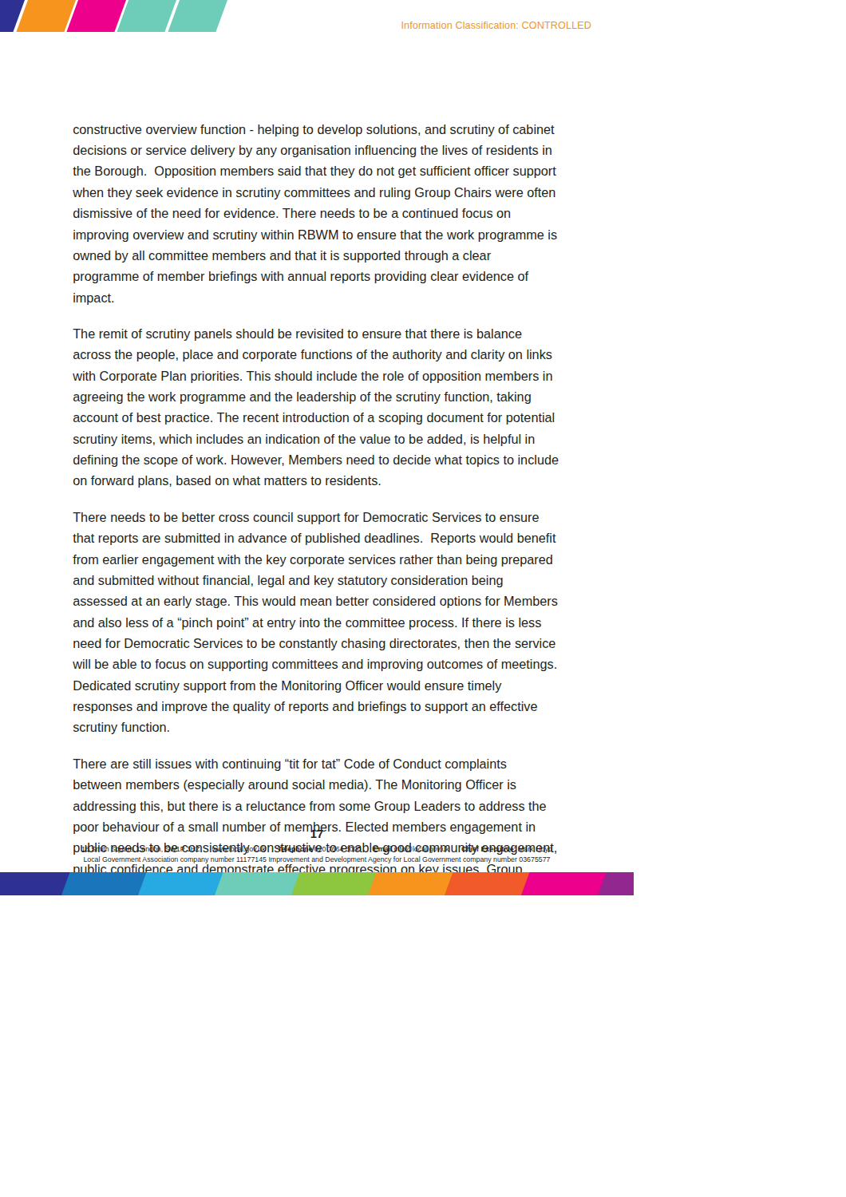Information Classification: CONTROLLED
constructive overview function - helping to develop solutions, and scrutiny of cabinet decisions or service delivery by any organisation influencing the lives of residents in the Borough. Opposition members said that they do not get sufficient officer support when they seek evidence in scrutiny committees and ruling Group Chairs were often dismissive of the need for evidence. There needs to be a continued focus on improving overview and scrutiny within RBWM to ensure that the work programme is owned by all committee members and that it is supported through a clear programme of member briefings with annual reports providing clear evidence of impact.
The remit of scrutiny panels should be revisited to ensure that there is balance across the people, place and corporate functions of the authority and clarity on links with Corporate Plan priorities. This should include the role of opposition members in agreeing the work programme and the leadership of the scrutiny function, taking account of best practice. The recent introduction of a scoping document for potential scrutiny items, which includes an indication of the value to be added, is helpful in defining the scope of work. However, Members need to decide what topics to include on forward plans, based on what matters to residents.
There needs to be better cross council support for Democratic Services to ensure that reports are submitted in advance of published deadlines. Reports would benefit from earlier engagement with the key corporate services rather than being prepared and submitted without financial, legal and key statutory consideration being assessed at an early stage. This would mean better considered options for Members and also less of a “pinch point” at entry into the committee process. If there is less need for Democratic Services to be constantly chasing directorates, then the service will be able to focus on supporting committees and improving outcomes of meetings. Dedicated scrutiny support from the Monitoring Officer would ensure timely responses and improve the quality of reports and briefings to support an effective scrutiny function.
There are still issues with continuing “tit for tat” Code of Conduct complaints between members (especially around social media). The Monitoring Officer is addressing this, but there is a reluctance from some Group Leaders to address the poor behaviour of a small number of members. Elected members engagement in public needs to be consistently constructive to enable good community engagement, public confidence and demonstrate effective progression on key issues. Group leaders should
17
18 Smith Square, London, SW1P 3HZ www.local.gov.uk Telephone 020 7664 3000 Email info@local.gov.uk Chief Executive: Mark Lloyd
Local Government Association company number 11177145 Improvement and Development Agency for Local Government company number 03675577